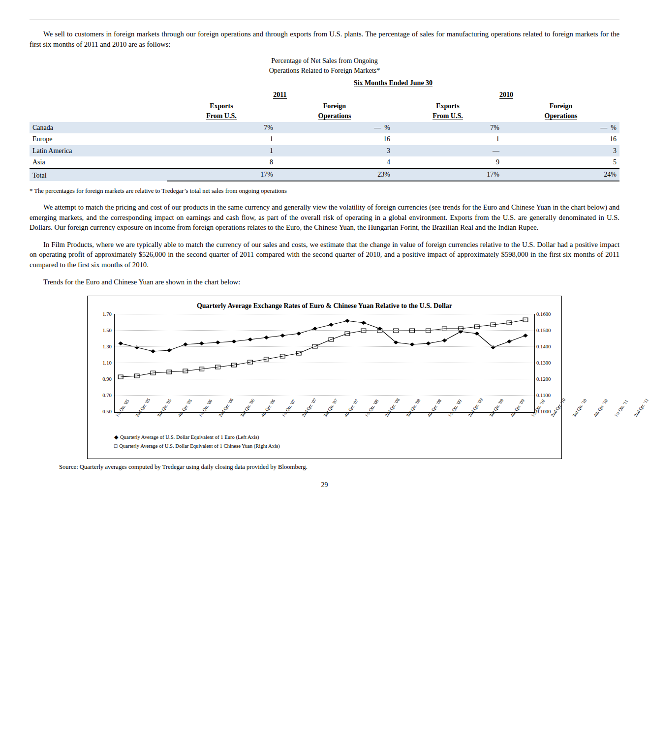We sell to customers in foreign markets through our foreign operations and through exports from U.S. plants. The percentage of sales for manufacturing operations related to foreign markets for the first six months of 2011 and 2010 are as follows:
Percentage of Net Sales from Ongoing Operations Related to Foreign Markets*
| | Six Months Ended June 30 |
| --- | --- |
| | 2011 | 2010 |
| | Exports From U.S. | Foreign Operations | Exports From U.S. | Foreign Operations |
| Canada | 7% | — % | 7% | — % |
| Europe | 1 | 16 | 1 | 16 |
| Latin America | 1 | 3 | — | 3 |
| Asia | 8 | 4 | 9 | 5 |
| Total | 17% | 23% | 17% | 24% |
* The percentages for foreign markets are relative to Tredegar’s total net sales from ongoing operations
We attempt to match the pricing and cost of our products in the same currency and generally view the volatility of foreign currencies (see trends for the Euro and Chinese Yuan in the chart below) and emerging markets, and the corresponding impact on earnings and cash flow, as part of the overall risk of operating in a global environment. Exports from the U.S. are generally denominated in U.S. Dollars. Our foreign currency exposure on income from foreign operations relates to the Euro, the Chinese Yuan, the Hungarian Forint, the Brazilian Real and the Indian Rupee.
In Film Products, where we are typically able to match the currency of our sales and costs, we estimate that the change in value of foreign currencies relative to the U.S. Dollar had a positive impact on operating profit of approximately $526,000 in the second quarter of 2011 compared with the second quarter of 2010, and a positive impact of approximately $598,000 in the first six months of 2011 compared to the first six months of 2010.
Trends for the Euro and Chinese Yuan are shown in the chart below:
Quarterly Average Exchange Rates of Euro & Chinese Yuan Relative to the U.S. Dollar
1.70
1.50
1.30
1.10
0.90
0.70
0.50
0.1600
0.1500
0.1400
0.1300
0.1200
0.1100
0.1000
1st Qtr. '05 2nd Qtr. '05 3rd Qtr. '05 4th Qtr. '05 1st Qtr. '06 2nd Qtr. '06 3rd Qtr. '06 4th Qtr. '06 1st Qtr. '07 2nd Qtr. '07 3rd Qtr. '07 4th Qtr. '07 1st Qtr. '08 2nd Qtr. '08 3rd Qtr. '08 4th Qtr. '08 1st Qtr. '09 2nd Qtr. '09 3rd Qtr. '09 4th Qtr. '09 1st Qtr. '10 2nd Qtr. '10 3rd Qtr. '10 4th Qtr. '10 1st Qtr. '11 2nd Qtr. '11
Quarterly Average of U.S. Dollar Equivalent of 1 Euro (Left Axis)
Quarterly Average of U.S. Dollar Equivalent of 1 Chinese Yuan (Right Axis)
Source: Quarterly averages computed by Tredegar using daily closing data provided by Bloomberg.
29